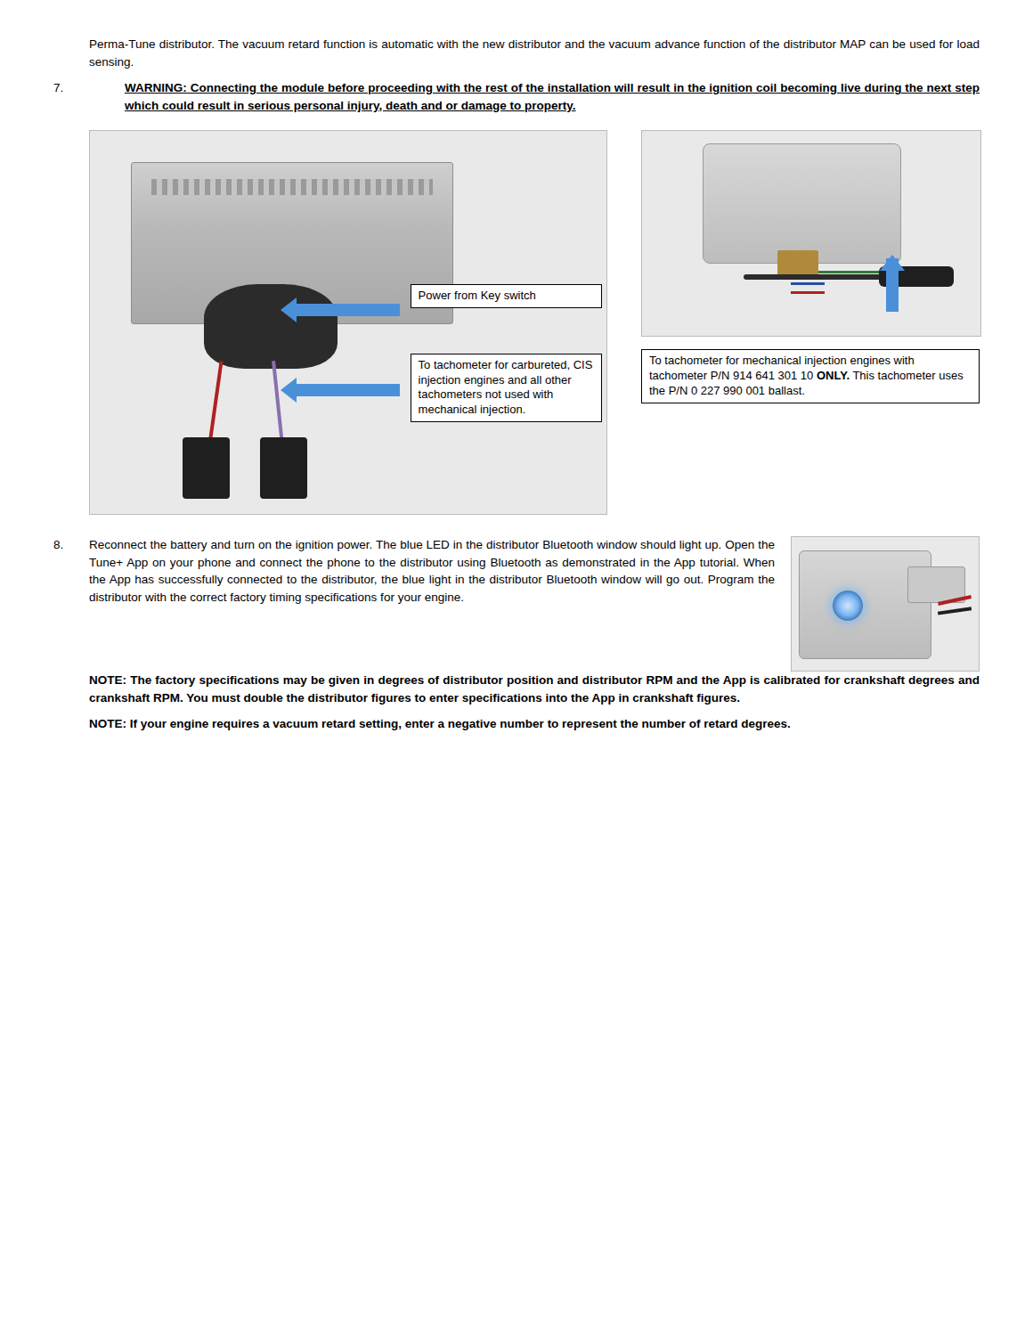Perma-Tune distributor. The vacuum retard function is automatic with the new distributor and the vacuum advance function of the distributor MAP can be used for load sensing.
7.
WARNING: Connecting the module before proceeding with the rest of the installation will result in the ignition coil becoming live during the next step which could result in serious personal injury, death and or damage to property.
Power from Key switch
To tachometer for carbureted, CIS injection engines and all other tachometers not used with mechanical injection.
To tachometer for mechanical injection engines with tachometer P/N 914 641 301 10 ONLY. This tachometer uses the P/N 0 227 990 001 ballast.
8.
Reconnect the battery and turn on the ignition power. The blue LED in the distributor Bluetooth window should light up. Open the Tune+ App on your phone and connect the phone to the distributor using Bluetooth as demonstrated in the App tutorial. When the App has successfully connected to the distributor, the blue light in the distributor Bluetooth window will go out. Program the distributor with the correct factory timing specifications for your engine.
NOTE: The factory specifications may be given in degrees of distributor position and distributor RPM and the App is calibrated for crankshaft degrees and crankshaft RPM. You must double the distributor figures to enter specifications into the App in crankshaft figures.
NOTE: If your engine requires a vacuum retard setting, enter a negative number to represent the number of retard degrees.